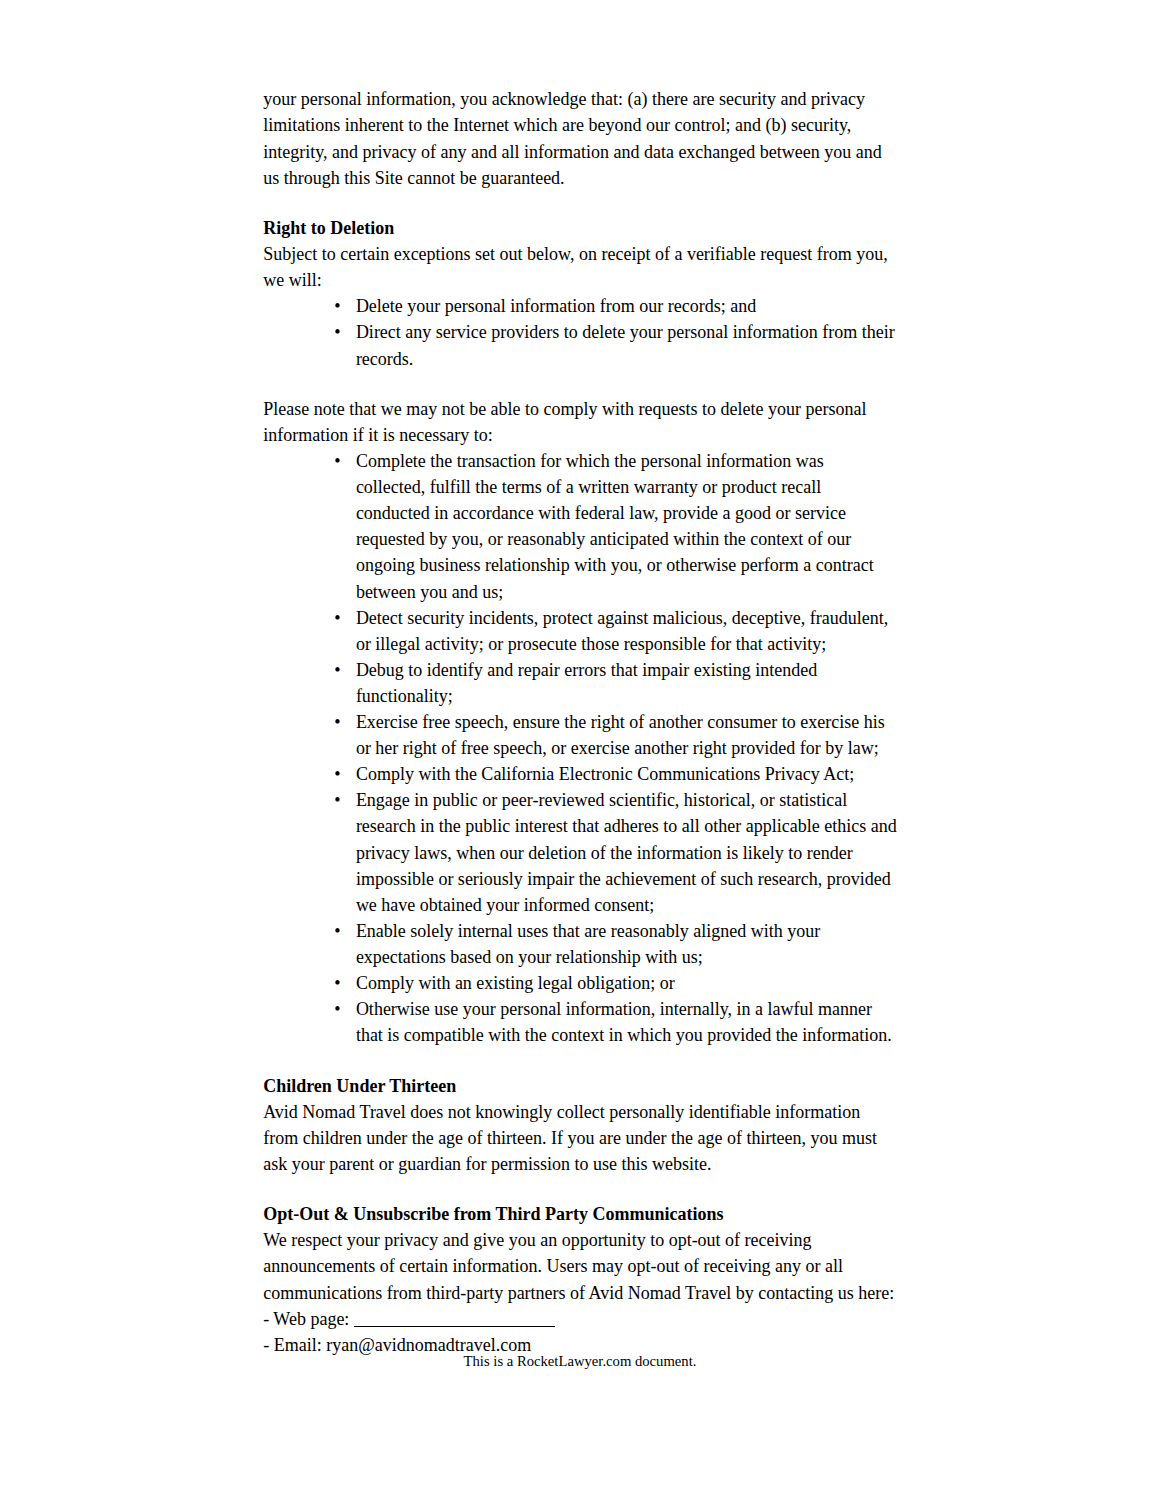your personal information, you acknowledge that: (a) there are security and privacy limitations inherent to the Internet which are beyond our control; and (b) security, integrity, and privacy of any and all information and data exchanged between you and us through this Site cannot be guaranteed.
Right to Deletion
Subject to certain exceptions set out below, on receipt of a verifiable request from you, we will:
Delete your personal information from our records; and
Direct any service providers to delete your personal information from their records.
Please note that we may not be able to comply with requests to delete your personal information if it is necessary to:
Complete the transaction for which the personal information was collected, fulfill the terms of a written warranty or product recall conducted in accordance with federal law, provide a good or service requested by you, or reasonably anticipated within the context of our ongoing business relationship with you, or otherwise perform a contract between you and us;
Detect security incidents, protect against malicious, deceptive, fraudulent, or illegal activity; or prosecute those responsible for that activity;
Debug to identify and repair errors that impair existing intended functionality;
Exercise free speech, ensure the right of another consumer to exercise his or her right of free speech, or exercise another right provided for by law;
Comply with the California Electronic Communications Privacy Act;
Engage in public or peer-reviewed scientific, historical, or statistical research in the public interest that adheres to all other applicable ethics and privacy laws, when our deletion of the information is likely to render impossible or seriously impair the achievement of such research, provided we have obtained your informed consent;
Enable solely internal uses that are reasonably aligned with your expectations based on your relationship with us;
Comply with an existing legal obligation; or
Otherwise use your personal information, internally, in a lawful manner that is compatible with the context in which you provided the information.
Children Under Thirteen
Avid Nomad Travel does not knowingly collect personally identifiable information from children under the age of thirteen. If you are under the age of thirteen, you must ask your parent or guardian for permission to use this website.
Opt-Out & Unsubscribe from Third Party Communications
We respect your privacy and give you an opportunity to opt-out of receiving announcements of certain information. Users may opt-out of receiving any or all communications from third-party partners of Avid Nomad Travel by contacting us here:
- Web page:
- Email: ryan@avidnomadtravel.com
This is a RocketLawyer.com document.